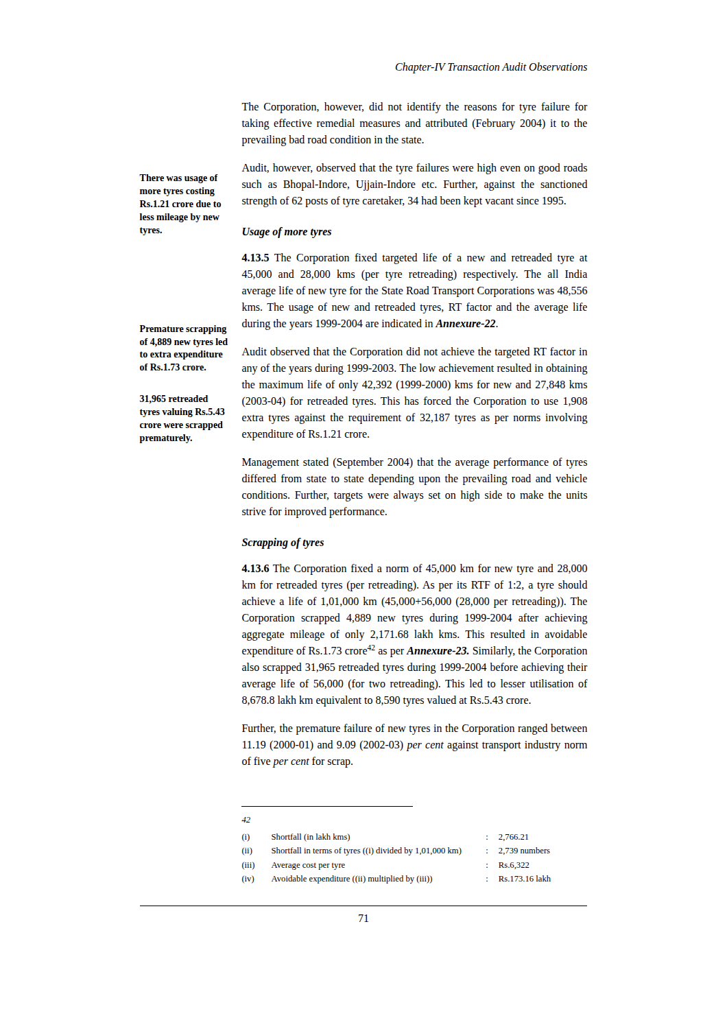Chapter-IV Transaction Audit Observations
There was usage of more tyres costing Rs.1.21 crore due to less mileage by new tyres.
Premature scrapping of 4,889 new tyres led to extra expenditure of Rs.1.73 crore.
31,965 retreaded tyres valuing Rs.5.43 crore were scrapped prematurely.
The Corporation, however, did not identify the reasons for tyre failure for taking effective remedial measures and attributed (February 2004) it to the prevailing bad road condition in the state.
Audit, however, observed that the tyre failures were high even on good roads such as Bhopal-Indore, Ujjain-Indore etc. Further, against the sanctioned strength of 62 posts of tyre caretaker, 34 had been kept vacant since 1995.
Usage of more tyres
4.13.5 The Corporation fixed targeted life of a new and retreaded tyre at 45,000 and 28,000 kms (per tyre retreading) respectively. The all India average life of new tyre for the State Road Transport Corporations was 48,556 kms. The usage of new and retreaded tyres, RT factor and the average life during the years 1999-2004 are indicated in Annexure-22.
Audit observed that the Corporation did not achieve the targeted RT factor in any of the years during 1999-2003. The low achievement resulted in obtaining the maximum life of only 42,392 (1999-2000) kms for new and 27,848 kms (2003-04) for retreaded tyres. This has forced the Corporation to use 1,908 extra tyres against the requirement of 32,187 tyres as per norms involving expenditure of Rs.1.21 crore.
Management stated (September 2004) that the average performance of tyres differed from state to state depending upon the prevailing road and vehicle conditions. Further, targets were always set on high side to make the units strive for improved performance.
Scrapping of tyres
4.13.6 The Corporation fixed a norm of 45,000 km for new tyre and 28,000 km for retreaded tyres (per retreading). As per its RTF of 1:2, a tyre should achieve a life of 1,01,000 km (45,000+56,000 (28,000 per retreading)). The Corporation scrapped 4,889 new tyres during 1999-2004 after achieving aggregate mileage of only 2,171.68 lakh kms. This resulted in avoidable expenditure of Rs.1.73 crore42 as per Annexure-23. Similarly, the Corporation also scrapped 31,965 retreaded tyres during 1999-2004 before achieving their average life of 56,000 (for two retreading). This led to lesser utilisation of 8,678.8 lakh km equivalent to 8,590 tyres valued at Rs.5.43 crore.
Further, the premature failure of new tyres in the Corporation ranged between 11.19 (2000-01) and 9.09 (2002-03) per cent against transport industry norm of five per cent for scrap.
42
| (i) | Shortfall (in lakh kms) | : | 2,766.21 |
| (ii) | Shortfall in terms of tyres ((i) divided by 1,01,000 km) | : | 2,739 numbers |
| (iii) | Average cost per tyre | : | Rs.6,322 |
| (iv) | Avoidable expenditure ((ii) multiplied by (iii)) | : | Rs.173.16 lakh |
71